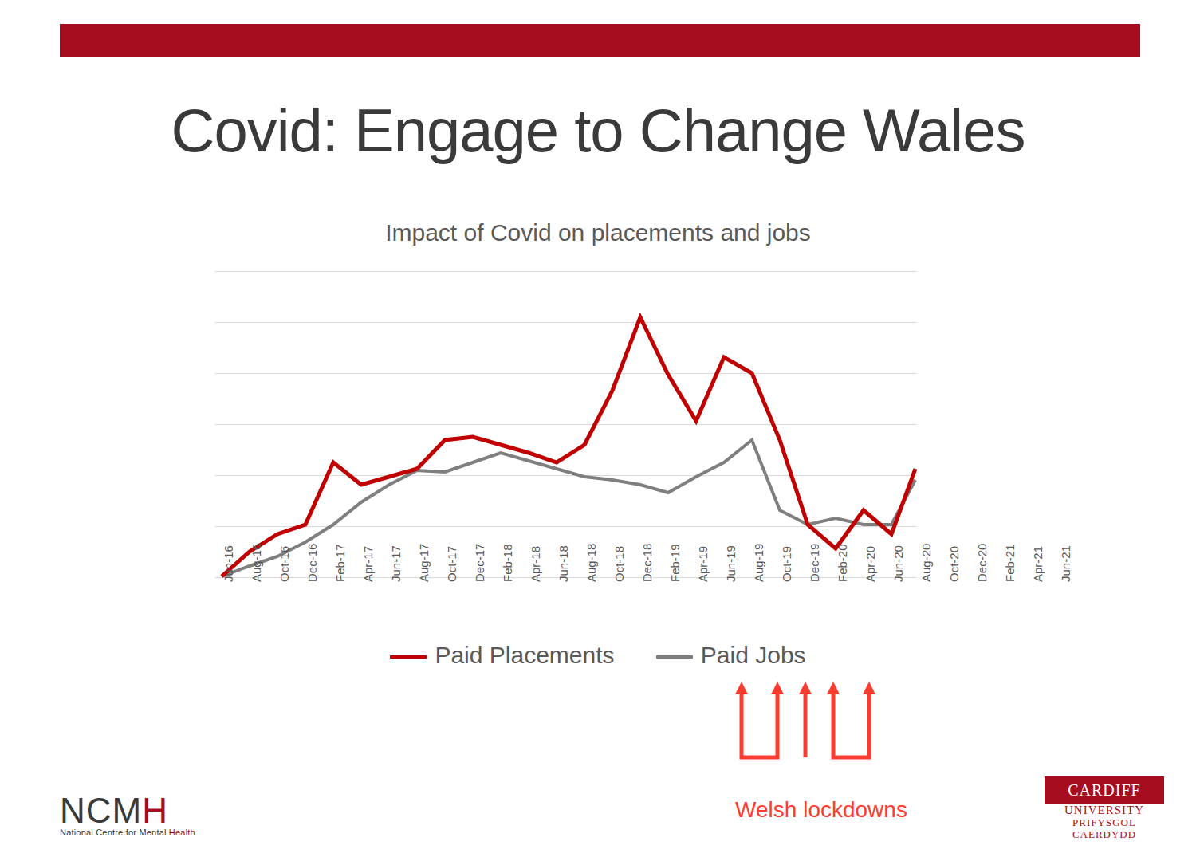Covid: Engage to Change Wales
Impact of Covid on placements and jobs
Jun-16 Aug-16 Oct-16 Dec-16 Feb-17 Apr-17 Jun-17 Aug-17 Oct-17 Dec-17 Feb-18 Apr-18 Jun-18 Aug-18 Oct-18 Dec-18 Feb-19 Apr-19 Jun-19 Aug-19 Oct-19 Dec-19 Feb-20 Apr-20 Jun-20 Aug-20 Oct-20 Dec-20 Feb-21 Apr-21 Jun-21
Paid Placements Paid Jobs
Welsh lockdowns
NCMH
National Centre for Mental Health
CARDIFF
UNIVERSITY
PRIFYSGOL
CAERDYDD